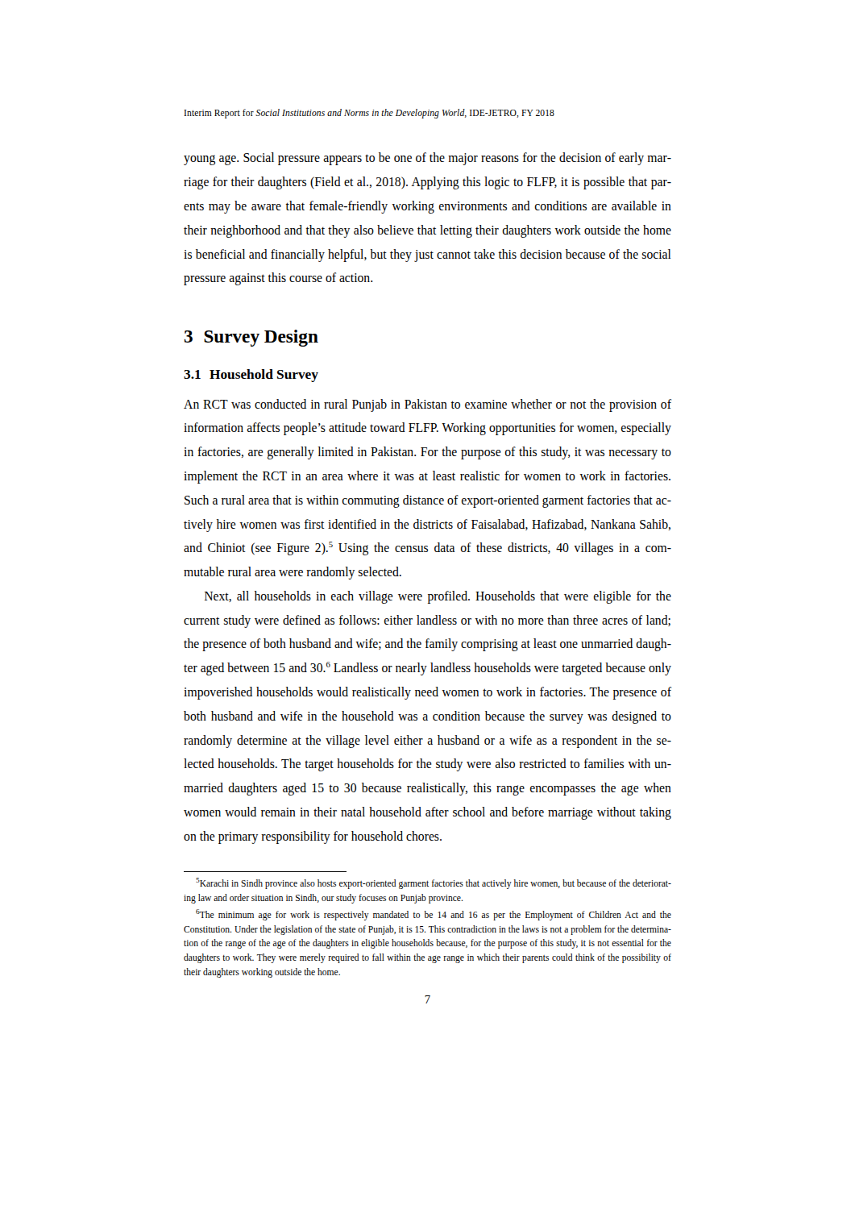Interim Report for Social Institutions and Norms in the Developing World, IDE-JETRO, FY 2018
young age. Social pressure appears to be one of the major reasons for the decision of early marriage for their daughters (Field et al., 2018). Applying this logic to FLFP, it is possible that parents may be aware that female-friendly working environments and conditions are available in their neighborhood and that they also believe that letting their daughters work outside the home is beneficial and financially helpful, but they just cannot take this decision because of the social pressure against this course of action.
3 Survey Design
3.1 Household Survey
An RCT was conducted in rural Punjab in Pakistan to examine whether or not the provision of information affects people’s attitude toward FLFP. Working opportunities for women, especially in factories, are generally limited in Pakistan. For the purpose of this study, it was necessary to implement the RCT in an area where it was at least realistic for women to work in factories. Such a rural area that is within commuting distance of export-oriented garment factories that actively hire women was first identified in the districts of Faisalabad, Hafizabad, Nankana Sahib, and Chiniot (see Figure 2).5 Using the census data of these districts, 40 villages in a commutable rural area were randomly selected.
Next, all households in each village were profiled. Households that were eligible for the current study were defined as follows: either landless or with no more than three acres of land; the presence of both husband and wife; and the family comprising at least one unmarried daughter aged between 15 and 30.6 Landless or nearly landless households were targeted because only impoverished households would realistically need women to work in factories. The presence of both husband and wife in the household was a condition because the survey was designed to randomly determine at the village level either a husband or a wife as a respondent in the selected households. The target households for the study were also restricted to families with unmarried daughters aged 15 to 30 because realistically, this range encompasses the age when women would remain in their natal household after school and before marriage without taking on the primary responsibility for household chores.
5Karachi in Sindh province also hosts export-oriented garment factories that actively hire women, but because of the deteriorating law and order situation in Sindh, our study focuses on Punjab province.
6The minimum age for work is respectively mandated to be 14 and 16 as per the Employment of Children Act and the Constitution. Under the legislation of the state of Punjab, it is 15. This contradiction in the laws is not a problem for the determination of the range of the age of the daughters in eligible households because, for the purpose of this study, it is not essential for the daughters to work. They were merely required to fall within the age range in which their parents could think of the possibility of their daughters working outside the home.
7